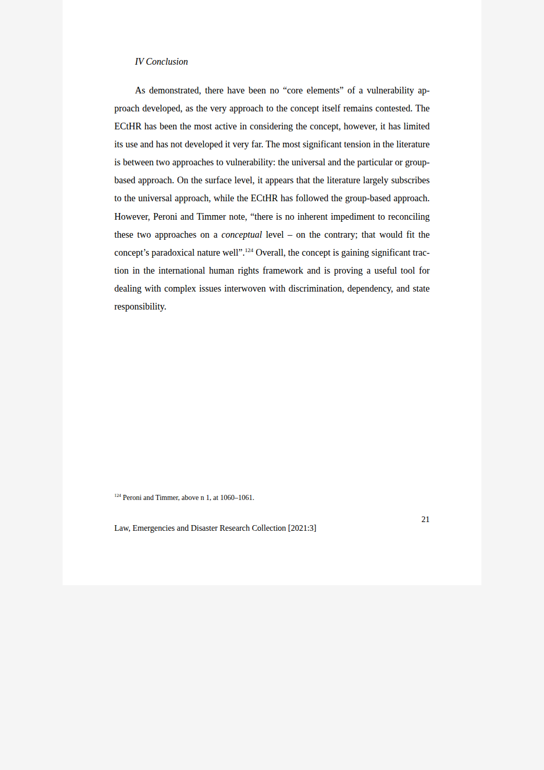IV Conclusion
As demonstrated, there have been no “core elements” of a vulnerability approach developed, as the very approach to the concept itself remains contested. The ECtHR has been the most active in considering the concept, however, it has limited its use and has not developed it very far. The most significant tension in the literature is between two approaches to vulnerability: the universal and the particular or group-based approach. On the surface level, it appears that the literature largely subscribes to the universal approach, while the ECtHR has followed the group-based approach. However, Peroni and Timmer note, “there is no inherent impediment to reconciling these two approaches on a conceptual level – on the contrary; that would fit the concept’s paradoxical nature well”.124 Overall, the concept is gaining significant traction in the international human rights framework and is proving a useful tool for dealing with complex issues interwoven with discrimination, dependency, and state responsibility.
124 Peroni and Timmer, above n 1, at 1060–1061.
21
Law, Emergencies and Disaster Research Collection [2021:3]